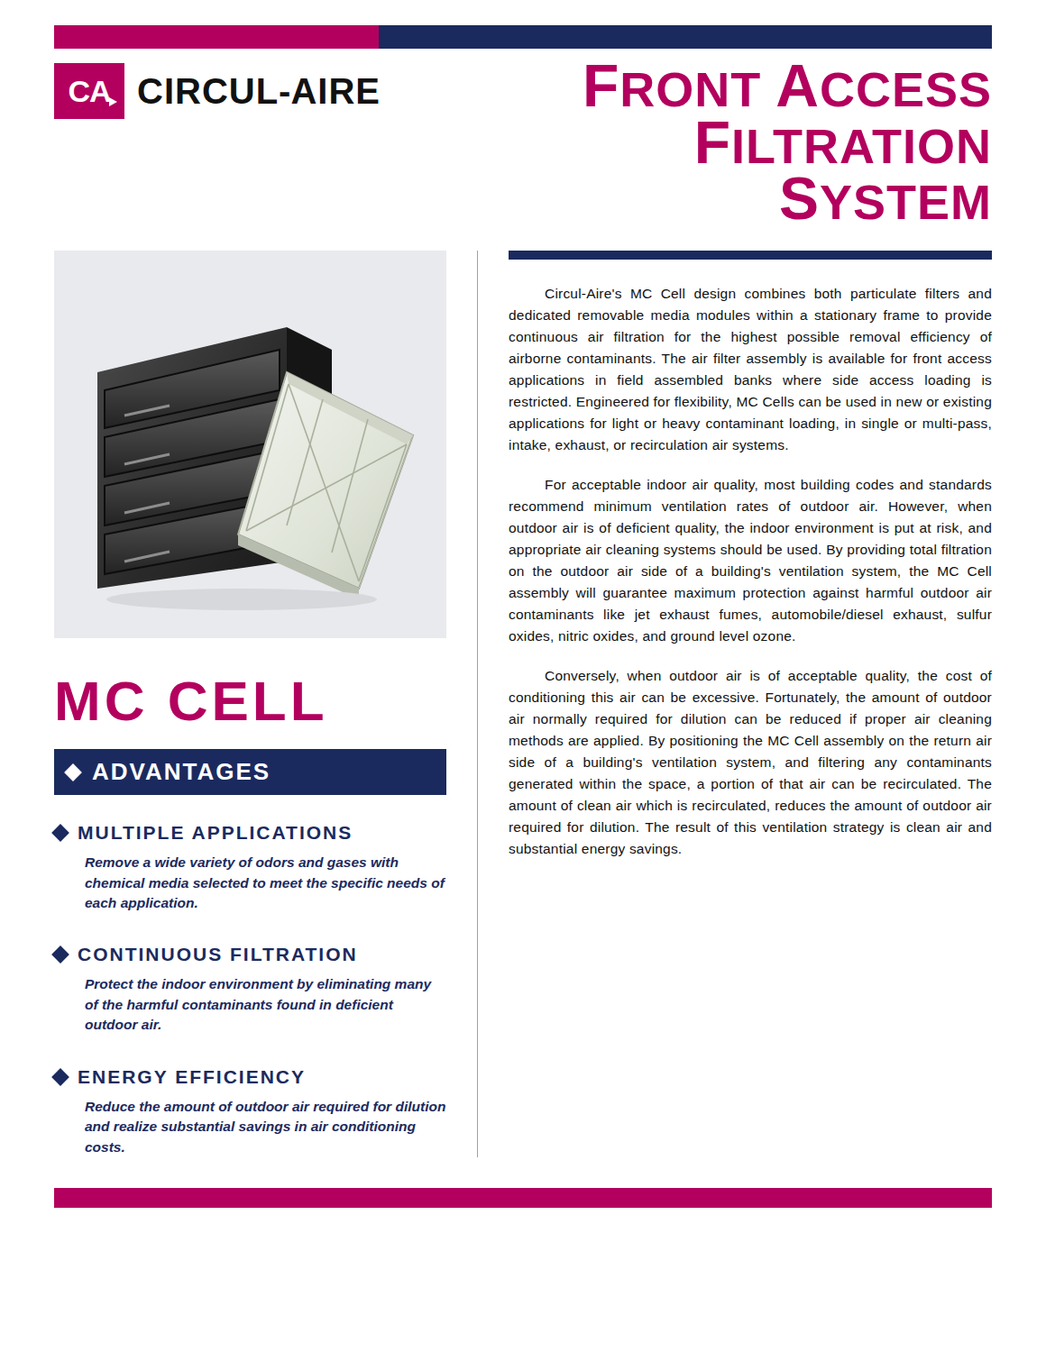CA
CIRCUL-AIRE
FRONT ACCESS
FILTRATION
SYSTEM
MC CELL
ADVANTAGES
MULTIPLE APPLICATIONS
Remove a wide variety of odors and gases with chemical media selected to meet the specific needs of each application.
CONTINUOUS FILTRATION
Protect the indoor environment by eliminating many of the harmful contaminants found in deficient outdoor air.
ENERGY EFFICIENCY
Reduce the amount of outdoor air required for dilution and realize substantial savings in air conditioning costs.
Circul-Aire's MC Cell design combines both particulate filters and dedicated removable media modules within a stationary frame to provide continuous air filtration for the highest possible removal efficiency of airborne contaminants. The air filter assembly is available for front access applications in field assembled banks where side access loading is restricted. Engineered for flexibility, MC Cells can be used in new or existing applications for light or heavy contaminant loading, in single or multi-pass, intake, exhaust, or recirculation air systems.
For acceptable indoor air quality, most building codes and standards recommend minimum ventilation rates of outdoor air. However, when outdoor air is of deficient quality, the indoor environment is put at risk, and appropriate air cleaning systems should be used. By providing total filtration on the outdoor air side of a building's ventilation system, the MC Cell assembly will guarantee maximum protection against harmful outdoor air contaminants like jet exhaust fumes, automobile/diesel exhaust, sulfur oxides, nitric oxides, and ground level ozone.
Conversely, when outdoor air is of acceptable quality, the cost of conditioning this air can be excessive. Fortunately, the amount of outdoor air normally required for dilution can be reduced if proper air cleaning methods are applied. By positioning the MC Cell assembly on the return air side of a building's ventilation system, and filtering any contaminants generated within the space, a portion of that air can be recirculated. The amount of clean air which is recirculated, reduces the amount of outdoor air required for dilution. The result of this ventilation strategy is clean air and substantial energy savings.